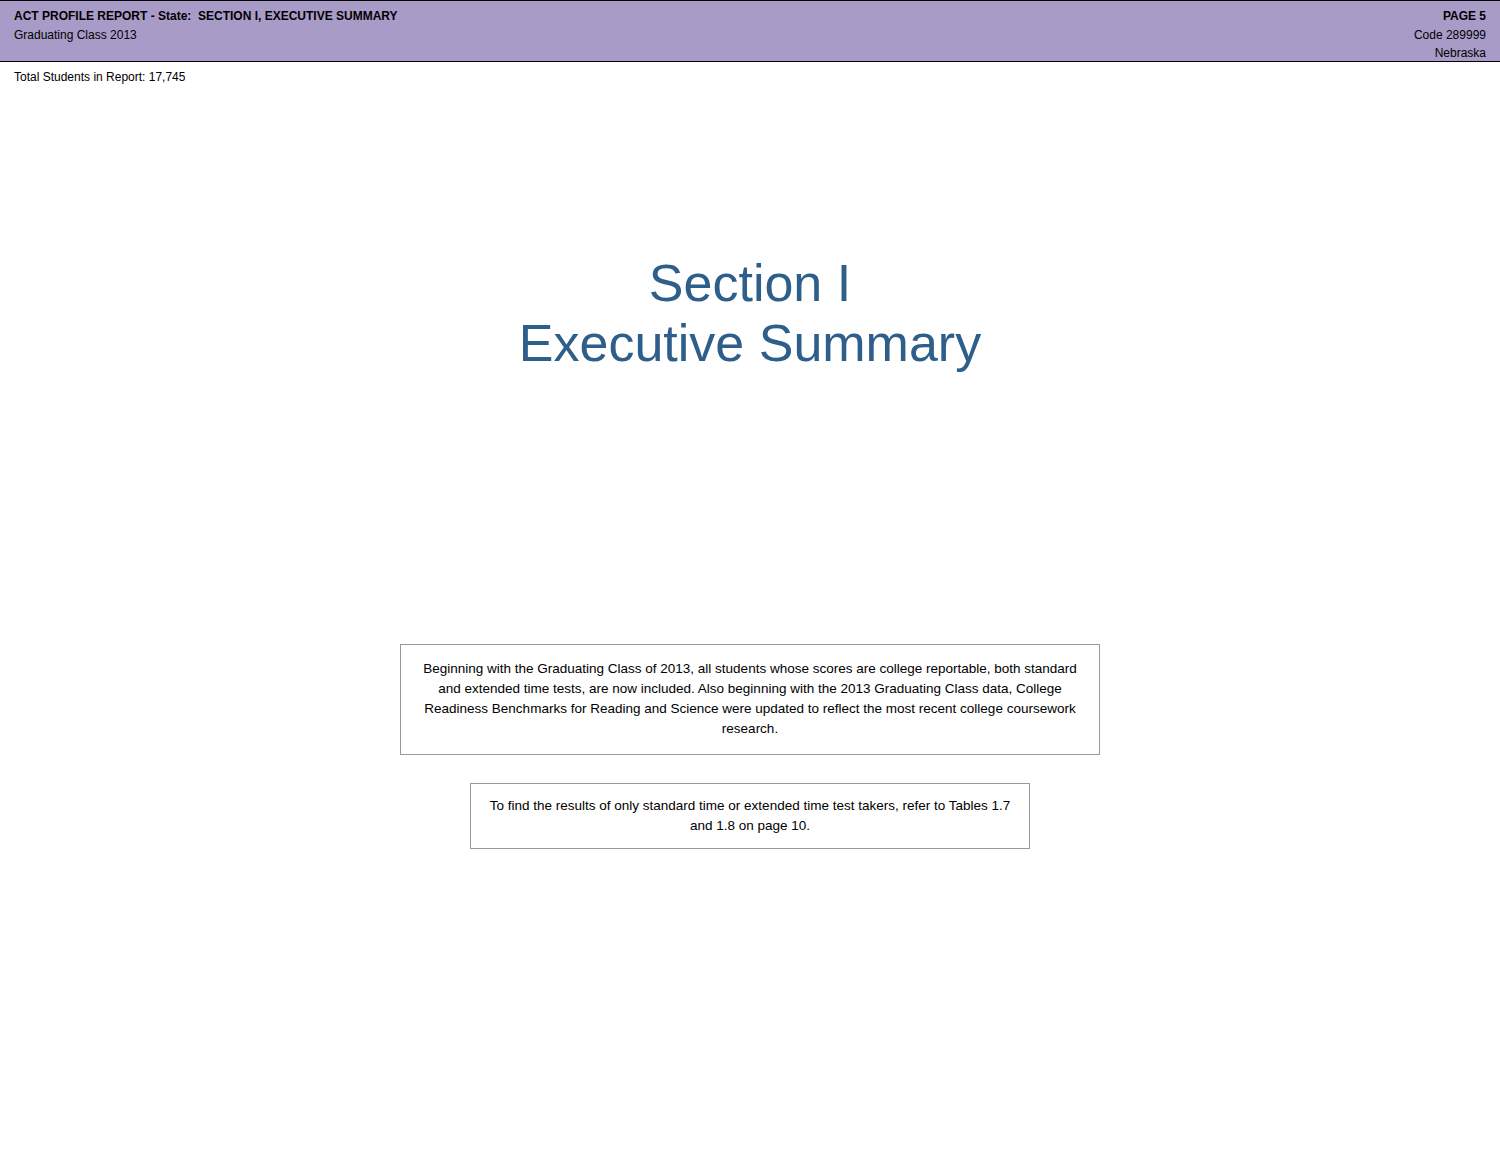ACT PROFILE REPORT - State: SECTION I, EXECUTIVE SUMMARY
Graduating Class 2013
PAGE 5
Code 289999
Nebraska
Total Students in Report: 17,745
Section I
Executive Summary
Beginning with the Graduating Class of 2013, all students whose scores are college reportable, both standard and extended time tests, are now included. Also beginning with the 2013 Graduating Class data, College Readiness Benchmarks for Reading and Science were updated to reflect the most recent college coursework research.
To find the results of only standard time or extended time test takers, refer to Tables 1.7 and 1.8 on page 10.